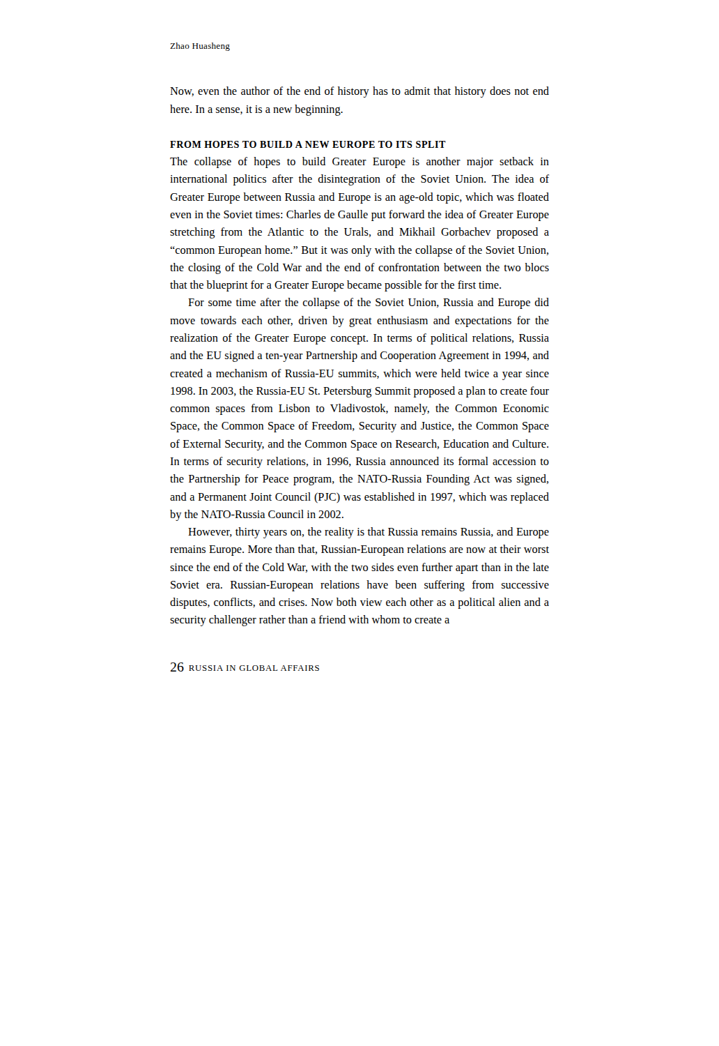Zhao Huasheng
Now, even the author of the end of history has to admit that history does not end here. In a sense, it is a new beginning.
From Hopes to Build a New Europe to Its Split
The collapse of hopes to build Greater Europe is another major setback in international politics after the disintegration of the Soviet Union. The idea of Greater Europe between Russia and Europe is an age-old topic, which was floated even in the Soviet times: Charles de Gaulle put forward the idea of Greater Europe stretching from the Atlantic to the Urals, and Mikhail Gorbachev proposed a “common European home.” But it was only with the collapse of the Soviet Union, the closing of the Cold War and the end of confrontation between the two blocs that the blueprint for a Greater Europe became possible for the first time.
For some time after the collapse of the Soviet Union, Russia and Europe did move towards each other, driven by great enthusiasm and expectations for the realization of the Greater Europe concept. In terms of political relations, Russia and the EU signed a ten-year Partnership and Cooperation Agreement in 1994, and created a mechanism of Russia-EU summits, which were held twice a year since 1998. In 2003, the Russia-EU St. Petersburg Summit proposed a plan to create four common spaces from Lisbon to Vladivostok, namely, the Common Economic Space, the Common Space of Freedom, Security and Justice, the Common Space of External Security, and the Common Space on Research, Education and Culture. In terms of security relations, in 1996, Russia announced its formal accession to the Partnership for Peace program, the NATO-Russia Founding Act was signed, and a Permanent Joint Council (PJC) was established in 1997, which was replaced by the NATO-Russia Council in 2002.
However, thirty years on, the reality is that Russia remains Russia, and Europe remains Europe. More than that, Russian-European relations are now at their worst since the end of the Cold War, with the two sides even further apart than in the late Soviet era. Russian-European relations have been suffering from successive disputes, conflicts, and crises. Now both view each other as a political alien and a security challenger rather than a friend with whom to create a
26 Russia in Global Affairs